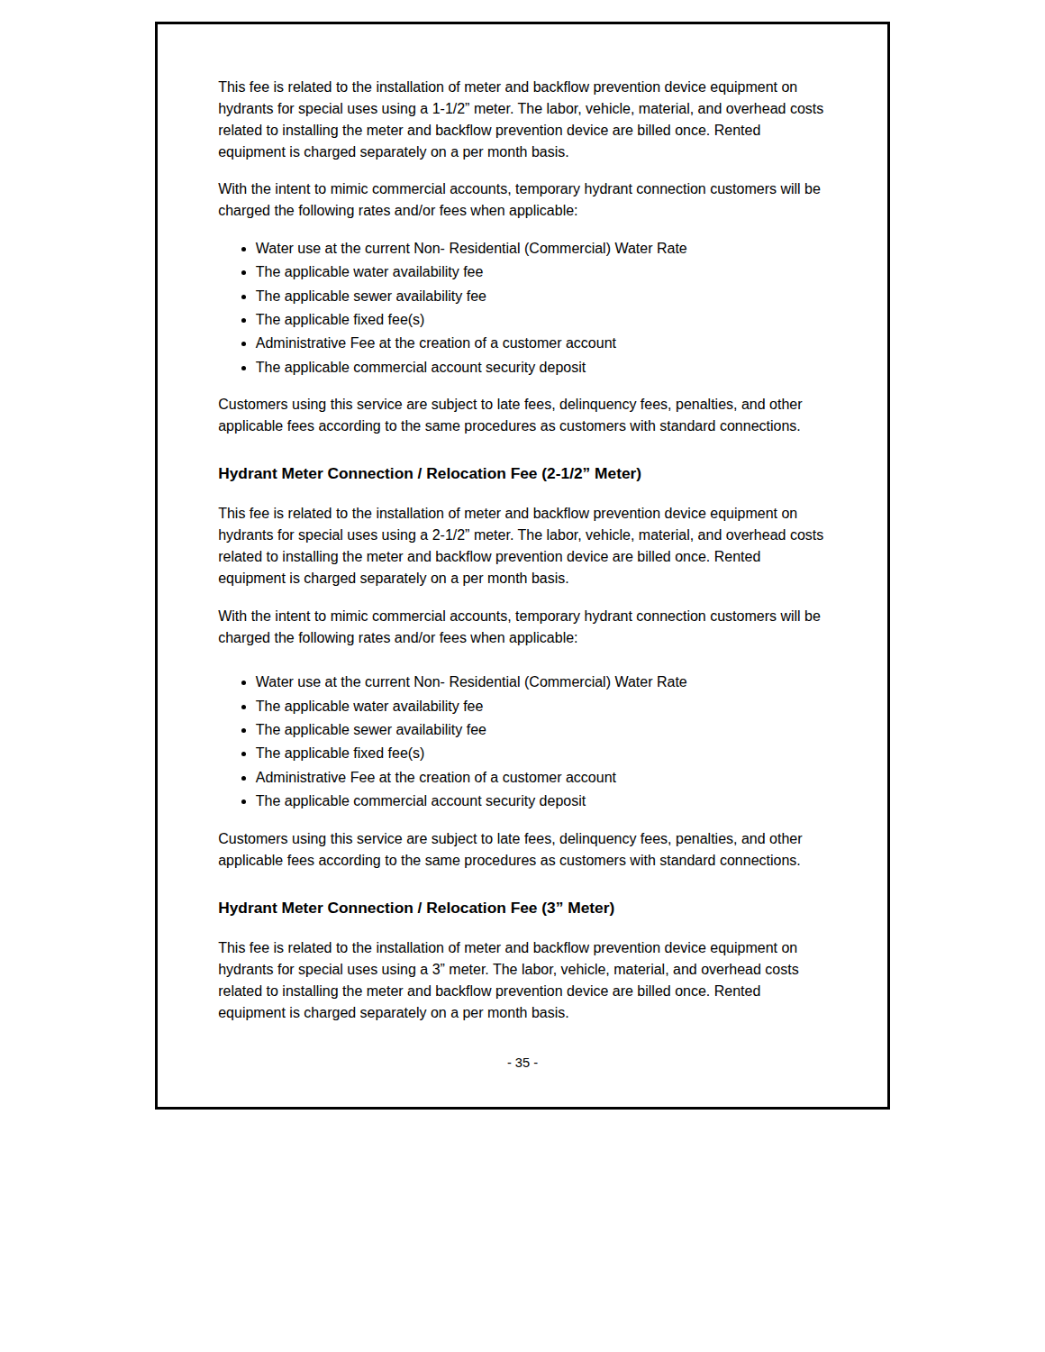This fee is related to the installation of meter and backflow prevention device equipment on hydrants for special uses using a 1-1/2” meter. The labor, vehicle, material, and overhead costs related to installing the meter and backflow prevention device are billed once. Rented equipment is charged separately on a per month basis.
With the intent to mimic commercial accounts, temporary hydrant connection customers will be charged the following rates and/or fees when applicable:
Water use at the current Non- Residential (Commercial) Water Rate
The applicable water availability fee
The applicable sewer availability fee
The applicable fixed fee(s)
Administrative Fee at the creation of a customer account
The applicable commercial account security deposit
Customers using this service are subject to late fees, delinquency fees, penalties, and other applicable fees according to the same procedures as customers with standard connections.
Hydrant Meter Connection / Relocation Fee (2-1/2” Meter)
This fee is related to the installation of meter and backflow prevention device equipment on hydrants for special uses using a 2-1/2” meter. The labor, vehicle, material, and overhead costs related to installing the meter and backflow prevention device are billed once. Rented equipment is charged separately on a per month basis.
With the intent to mimic commercial accounts, temporary hydrant connection customers will be charged the following rates and/or fees when applicable:
Water use at the current Non- Residential (Commercial) Water Rate
The applicable water availability fee
The applicable sewer availability fee
The applicable fixed fee(s)
Administrative Fee at the creation of a customer account
The applicable commercial account security deposit
Customers using this service are subject to late fees, delinquency fees, penalties, and other applicable fees according to the same procedures as customers with standard connections.
Hydrant Meter Connection / Relocation Fee (3” Meter)
This fee is related to the installation of meter and backflow prevention device equipment on hydrants for special uses using a 3” meter. The labor, vehicle, material, and overhead costs related to installing the meter and backflow prevention device are billed once. Rented equipment is charged separately on a per month basis.
- 35 -